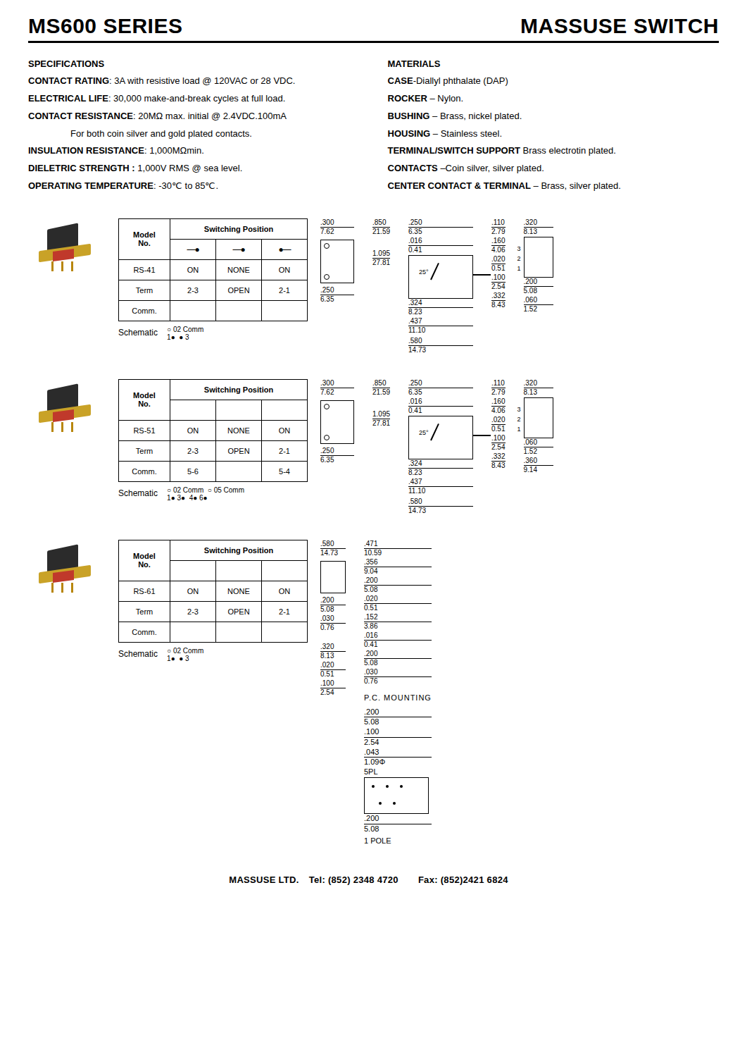MS600 SERIES
MASSUSE SWITCH
SPECIFICATIONS
CONTACT RATING: 3A with resistive load @ 120VAC or 28 VDC.
ELECTRICAL LIFE: 30,000 make-and-break cycles at full load.
CONTACT RESISTANCE: 20MΩ max. initial @ 2.4VDC.100mA
For both coin silver and gold plated contacts.
INSULATION RESISTANCE: 1,000MΩmin.
DIELETRIC STRENGTH : 1,000V RMS @ sea level.
OPERATING TEMPERATURE: -30℃ to 85℃.
MATERIALS
CASE-Diallyl phthalate (DAP)
ROCKER – Nylon.
BUSHING – Brass, nickel plated.
HOUSING – Stainless steel.
TERMINAL/SWITCH SUPPORT Brass electrotin plated.
CONTACTS –Coin silver, silver plated.
CENTER CONTACT & TERMINAL – Brass, silver plated.
| Model No. | Switching Position |
| --- | --- |
| —● | —● | ●— |
| RS-41 | ON | NONE | ON |
| Term | 2-3 | OPEN | 2-1 |
| Comm. | | | |
Schematic ○ 02 Comm
1● ● 3
.3007.62
.2506.35
.85021.59
1.09527.81
.2506.35
.0160.41
25°
.3248.23
.43711.10
.58014.73
.1102.79
.1604.06
.0200.51
.1002.54
.3328.43
.3208.13
3 2 1
.2005.08
.0601.52
| Model No. | Switching Position |
| --- | --- |
| RS-51 | ON | NONE | ON |
| Term | 2-3 | OPEN | 2-1 |
| Comm. | 5-6 | | 5-4 |
Schematic ○ 02 Comm ○ 05 Comm
1● 3● 4● 6●
.3007.62
.2506.35
.85021.59
1.09527.81
.2506.35
.0160.41
25°
.3248.23
.43711.10
.58014.73
.1102.79
.1604.06
.0200.51
.1002.54
.3328.43
.3208.13
3 2 1
.0601.52
.3609.14
| Model No. | Switching Position |
| --- | --- |
| RS-61 | ON | NONE | ON |
| Term | 2-3 | OPEN | 2-1 |
| Comm. | | | |
Schematic ○ 02 Comm
1● ● 3
.58014.73
.2005.08
.0300.76
.3208.13
.0200.51
.1002.54
.47110.59
.3569.04
.2005.08
.0200.51
.1523.86
.0160.41
.2005.08
.0300.76
P.C. MOUNTING
.2005.08
.1002.54
.0431.09Φ
5PL
.2005.08
1 POLE
MASSUSE LTD.Tel: (852) 2348 4720 Fax: (852)2421 6824